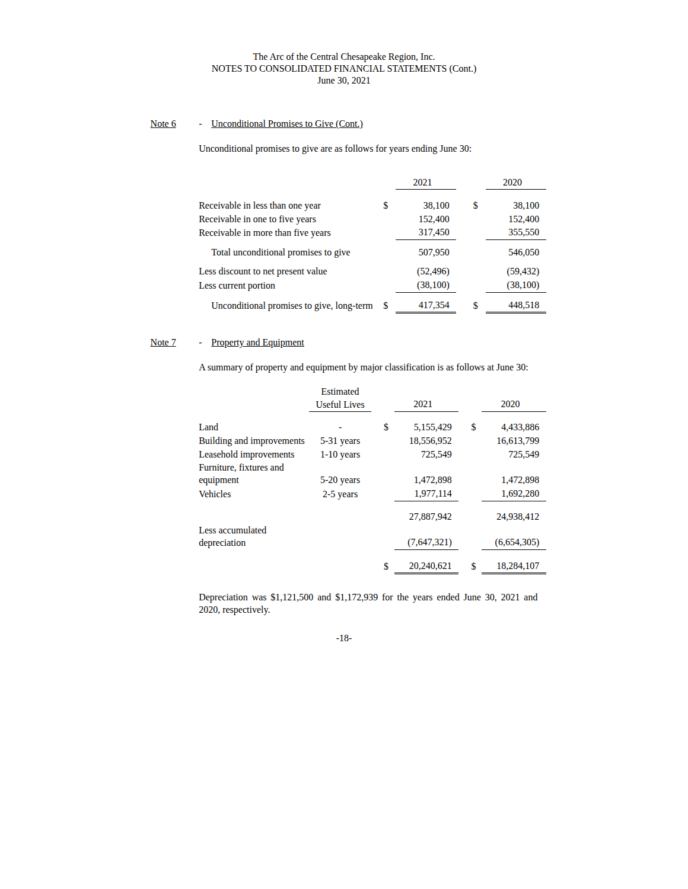The Arc of the Central Chesapeake Region, Inc.
NOTES TO CONSOLIDATED FINANCIAL STATEMENTS (Cont.)
June 30, 2021
Note 6 - Unconditional Promises to Give (Cont.)
Unconditional promises to give are as follows for years ending June 30:
| | | 2021 | | | 2020 |
| Receivable in less than one year | $ | 38,100 | | $ | 38,100 |
| Receivable in one to five years | | 152,400 | | | 152,400 |
| Receivable in more than five years | | 317,450 | | | 355,550 |
| Total unconditional promises to give | | 507,950 | | | 546,050 |
| Less discount to net present value | | (52,496) | | | (59,432) |
| Less current portion | | (38,100) | | | (38,100) |
| Unconditional promises to give, long-term | $ | 417,354 | | $ | 448,518 |
Note 7 - Property and Equipment
A summary of property and equipment by major classification is as follows at June 30:
| | Estimated | | | | | | |
| | Useful Lives | | | 2021 | | | 2020 |
| Land | - | | $ | 5,155,429 | | $ | 4,433,886 |
| Building and improvements | 5-31 years | | | 18,556,952 | | | 16,613,799 |
| Leasehold improvements | 1-10 years | | | 725,549 | | | 725,549 |
| Furniture, fixtures and equipment | 5-20 years | | | 1,472,898 | | | 1,472,898 |
| Vehicles | 2-5 years | | | 1,977,114 | | | 1,692,280 |
| | | | | 27,887,942 | | | 24,938,412 |
| Less accumulated depreciation | | | | (7,647,321) | | | (6,654,305) |
| | | | $ | 20,240,621 | | $ | 18,284,107 |
Depreciation was $1,121,500 and $1,172,939 for the years ended June 30, 2021 and 2020, respectively.
-18-